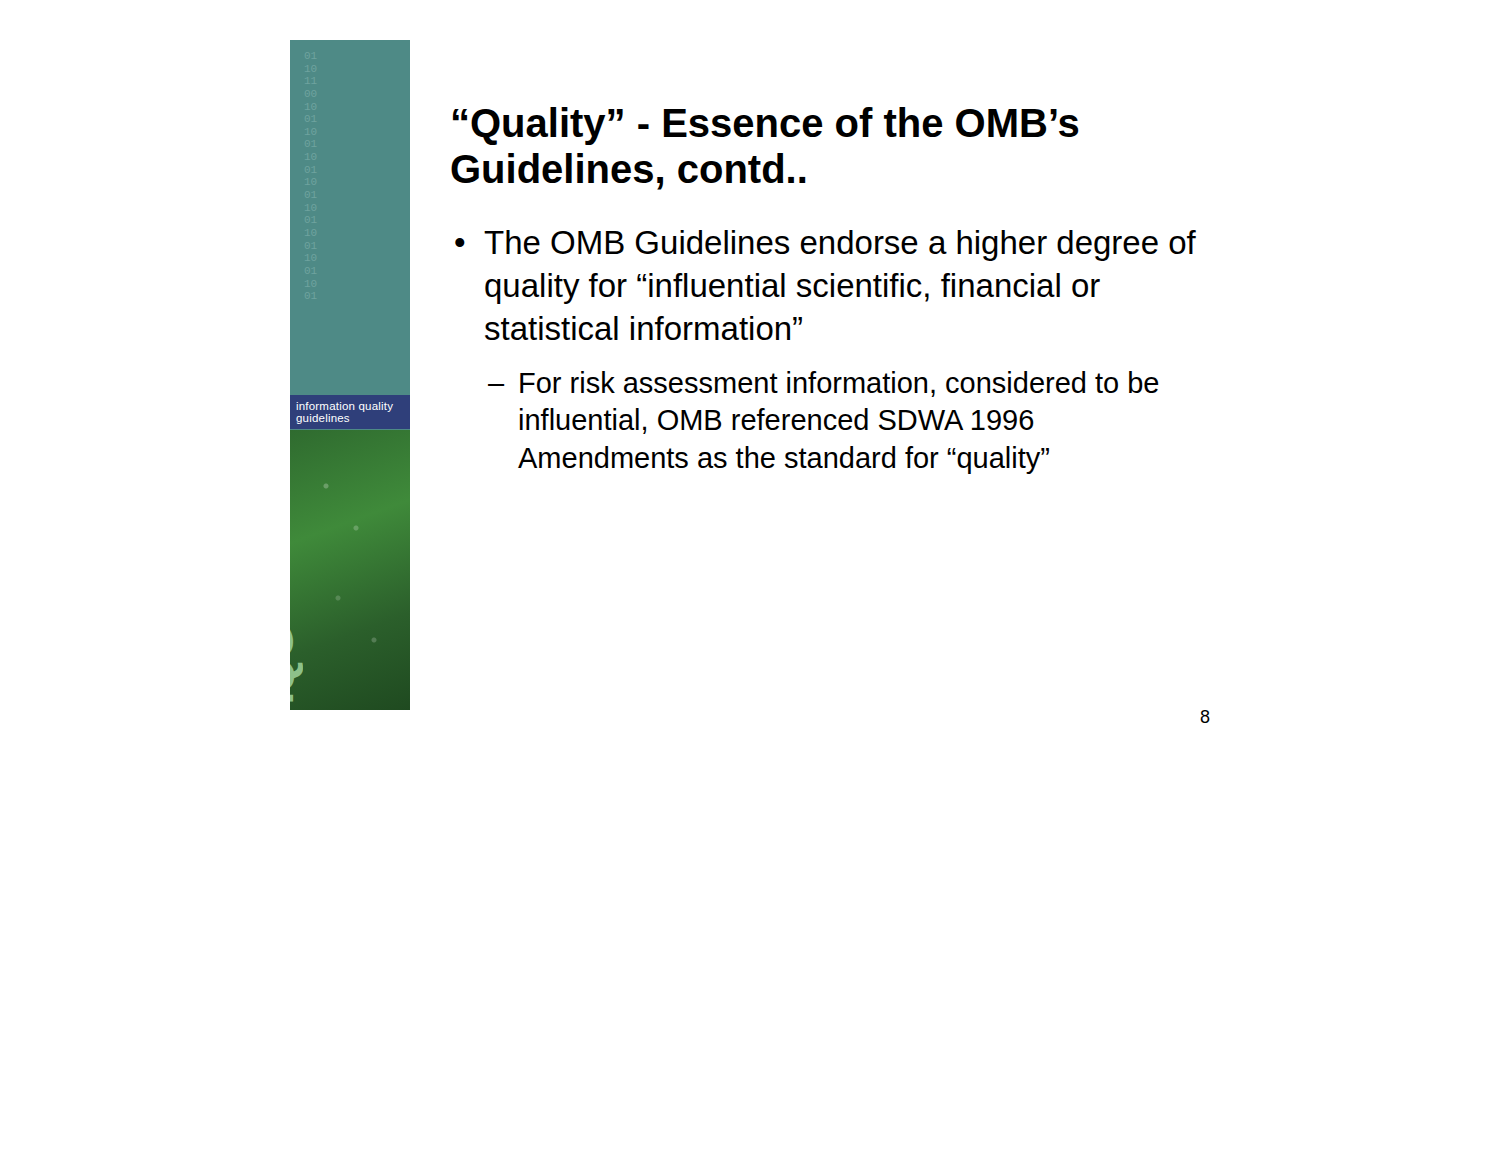0110110010011001100110011001100110011001
information quality guidelines
IQG
“Quality” - Essence of the OMB’s Guidelines, contd..
The OMB Guidelines endorse a higher degree of quality for “influential scientific, financial or statistical information”
For risk assessment information, considered to be influential, OMB referenced SDWA 1996 Amendments as the standard for “quality”
8